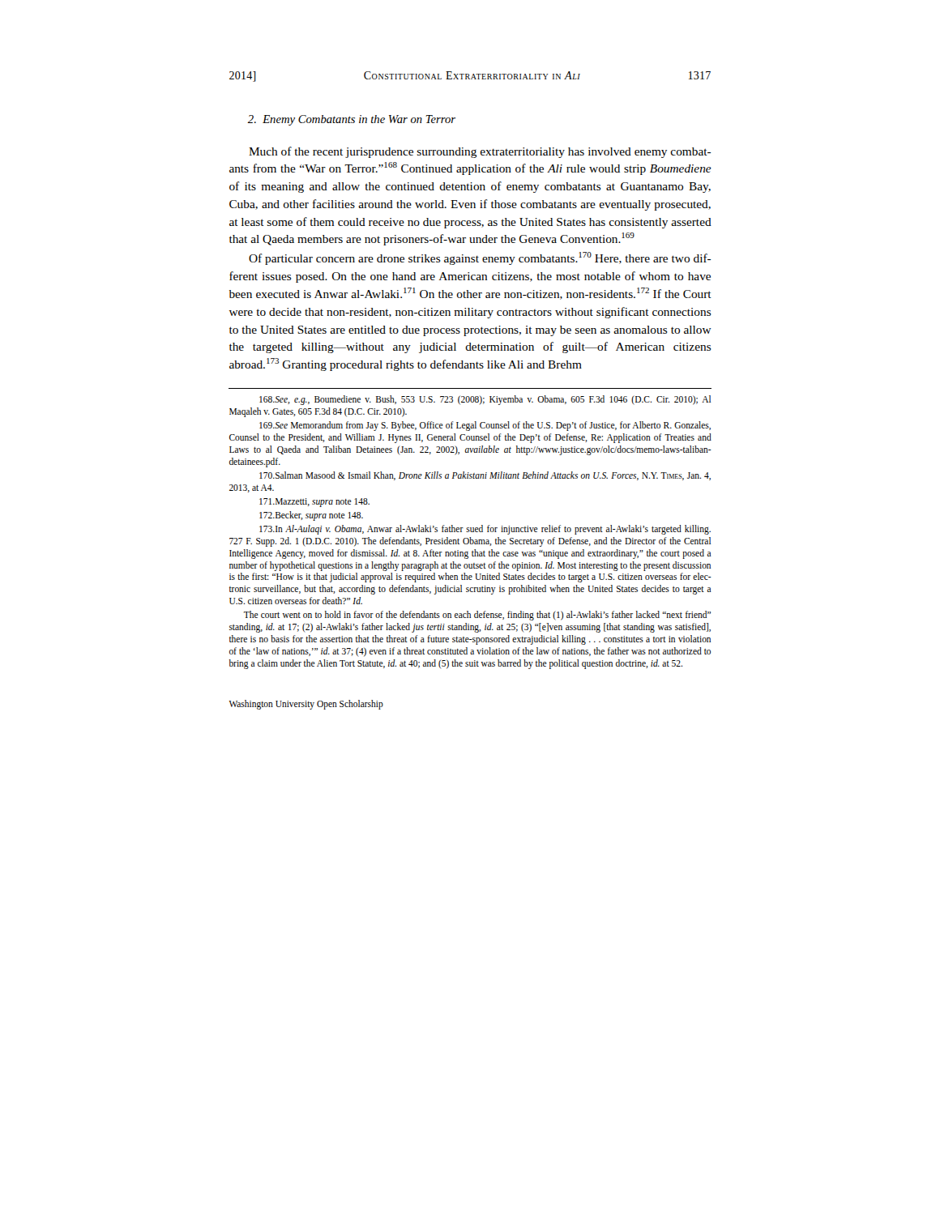2014]
Constitutional Extraterritoriality in Ali
1317
2. Enemy Combatants in the War on Terror
Much of the recent jurisprudence surrounding extraterritoriality has involved enemy combatants from the “War on Terror.”168 Continued application of the Ali rule would strip Boumediene of its meaning and allow the continued detention of enemy combatants at Guantanamo Bay, Cuba, and other facilities around the world. Even if those combatants are eventually prosecuted, at least some of them could receive no due process, as the United States has consistently asserted that al Qaeda members are not prisoners-of-war under the Geneva Convention.169
Of particular concern are drone strikes against enemy combatants.170 Here, there are two different issues posed. On the one hand are American citizens, the most notable of whom to have been executed is Anwar al-Awlaki.171 On the other are non-citizen, non-residents.172 If the Court were to decide that non-resident, non-citizen military contractors without significant connections to the United States are entitled to due process protections, it may be seen as anomalous to allow the targeted killing—without any judicial determination of guilt—of American citizens abroad.173 Granting procedural rights to defendants like Ali and Brehm
168. See, e.g., Boumediene v. Bush, 553 U.S. 723 (2008); Kiyemba v. Obama, 605 F.3d 1046 (D.C. Cir. 2010); Al Maqaleh v. Gates, 605 F.3d 84 (D.C. Cir. 2010).
169. See Memorandum from Jay S. Bybee, Office of Legal Counsel of the U.S. Dep’t of Justice, for Alberto R. Gonzales, Counsel to the President, and William J. Hynes II, General Counsel of the Dep’t of Defense, Re: Application of Treaties and Laws to al Qaeda and Taliban Detainees (Jan. 22, 2002), available at http://www.justice.gov/olc/docs/memo-laws-taliban-detainees.pdf.
170. Salman Masood & Ismail Khan, Drone Kills a Pakistani Militant Behind Attacks on U.S. Forces, N.Y. Times, Jan. 4, 2013, at A4.
171. Mazzetti, supra note 148.
172. Becker, supra note 148.
173. In Al-Aulaqi v. Obama, Anwar al-Awlaki’s father sued for injunctive relief to prevent al-Awlaki’s targeted killing. 727 F. Supp. 2d. 1 (D.D.C. 2010). The defendants, President Obama, the Secretary of Defense, and the Director of the Central Intelligence Agency, moved for dismissal. Id. at 8. After noting that the case was “unique and extraordinary,” the court posed a number of hypothetical questions in a lengthy paragraph at the outset of the opinion. Id. Most interesting to the present discussion is the first: “How is it that judicial approval is required when the United States decides to target a U.S. citizen overseas for electronic surveillance, but that, according to defendants, judicial scrutiny is prohibited when the United States decides to target a U.S. citizen overseas for death?” Id.
The court went on to hold in favor of the defendants on each defense, finding that (1) al-Awlaki’s father lacked “next friend” standing, id. at 17; (2) al-Awlaki’s father lacked jus tertii standing, id. at 25; (3) “[e]ven assuming [that standing was satisfied], there is no basis for the assertion that the threat of a future state-sponsored extrajudicial killing . . . constitutes a tort in violation of the ‘law of nations,’” id. at 37; (4) even if a threat constituted a violation of the law of nations, the father was not authorized to bring a claim under the Alien Tort Statute, id. at 40; and (5) the suit was barred by the political question doctrine, id. at 52.
Washington University Open Scholarship